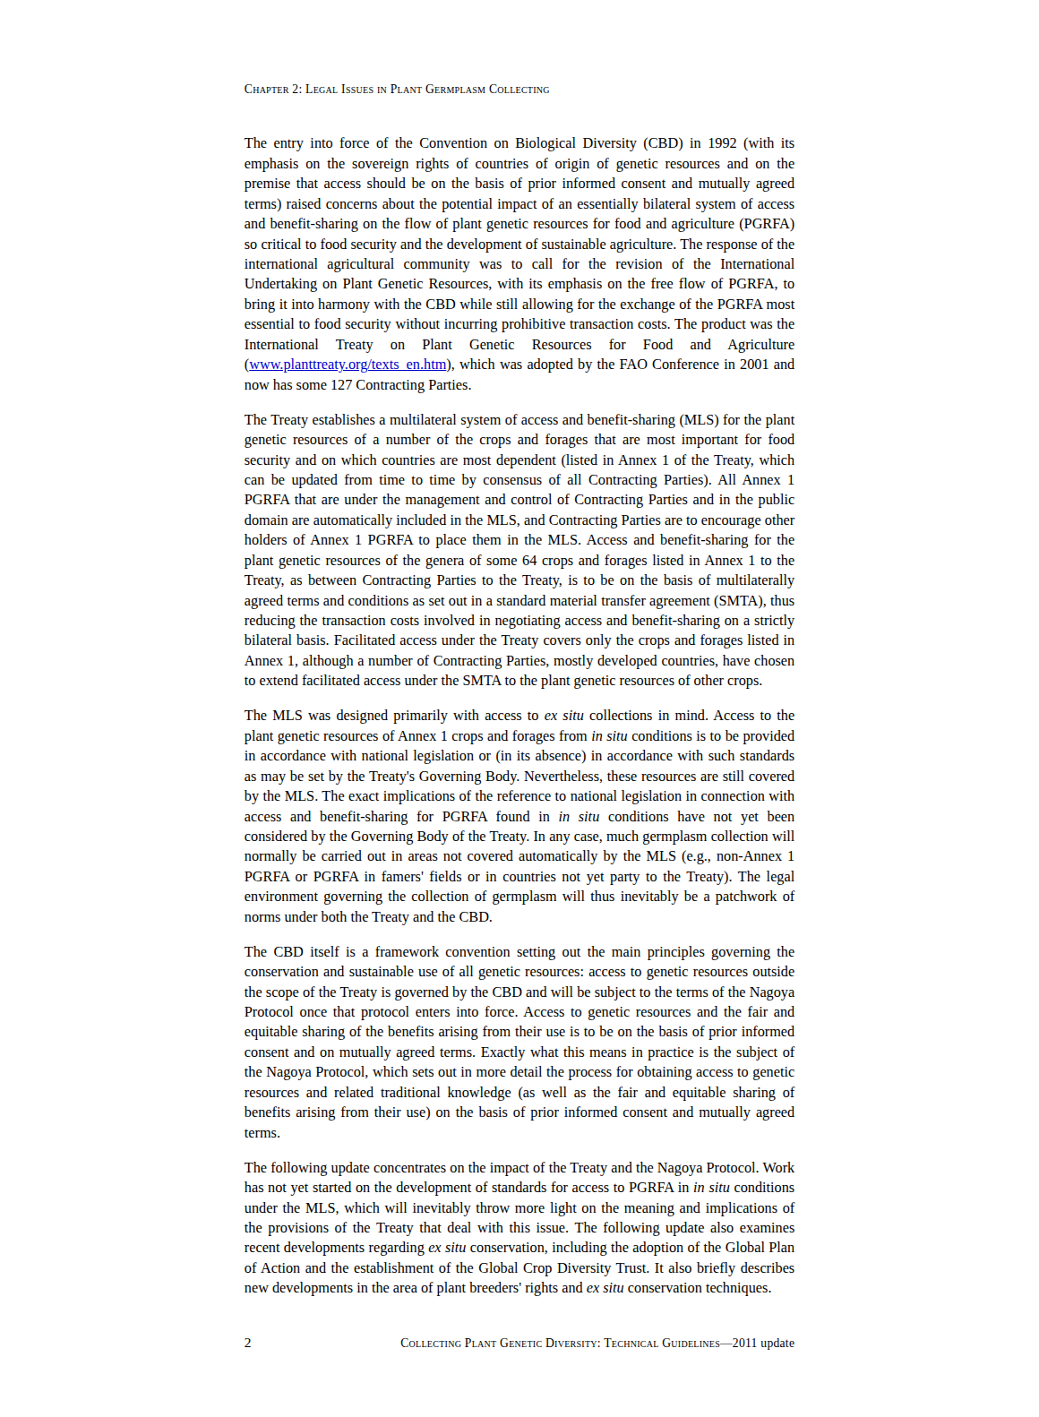Chapter 2: Legal Issues in Plant Germplasm Collecting
The entry into force of the Convention on Biological Diversity (CBD) in 1992 (with its emphasis on the sovereign rights of countries of origin of genetic resources and on the premise that access should be on the basis of prior informed consent and mutually agreed terms) raised concerns about the potential impact of an essentially bilateral system of access and benefit-sharing on the flow of plant genetic resources for food and agriculture (PGRFA) so critical to food security and the development of sustainable agriculture. The response of the international agricultural community was to call for the revision of the International Undertaking on Plant Genetic Resources, with its emphasis on the free flow of PGRFA, to bring it into harmony with the CBD while still allowing for the exchange of the PGRFA most essential to food security without incurring prohibitive transaction costs. The product was the International Treaty on Plant Genetic Resources for Food and Agriculture (www.planttreaty.org/texts_en.htm), which was adopted by the FAO Conference in 2001 and now has some 127 Contracting Parties.
The Treaty establishes a multilateral system of access and benefit-sharing (MLS) for the plant genetic resources of a number of the crops and forages that are most important for food security and on which countries are most dependent (listed in Annex 1 of the Treaty, which can be updated from time to time by consensus of all Contracting Parties). All Annex 1 PGRFA that are under the management and control of Contracting Parties and in the public domain are automatically included in the MLS, and Contracting Parties are to encourage other holders of Annex 1 PGRFA to place them in the MLS. Access and benefit-sharing for the plant genetic resources of the genera of some 64 crops and forages listed in Annex 1 to the Treaty, as between Contracting Parties to the Treaty, is to be on the basis of multilaterally agreed terms and conditions as set out in a standard material transfer agreement (SMTA), thus reducing the transaction costs involved in negotiating access and benefit-sharing on a strictly bilateral basis. Facilitated access under the Treaty covers only the crops and forages listed in Annex 1, although a number of Contracting Parties, mostly developed countries, have chosen to extend facilitated access under the SMTA to the plant genetic resources of other crops.
The MLS was designed primarily with access to ex situ collections in mind. Access to the plant genetic resources of Annex 1 crops and forages from in situ conditions is to be provided in accordance with national legislation or (in its absence) in accordance with such standards as may be set by the Treaty's Governing Body. Nevertheless, these resources are still covered by the MLS. The exact implications of the reference to national legislation in connection with access and benefit-sharing for PGRFA found in in situ conditions have not yet been considered by the Governing Body of the Treaty. In any case, much germplasm collection will normally be carried out in areas not covered automatically by the MLS (e.g., non-Annex 1 PGRFA or PGRFA in famers' fields or in countries not yet party to the Treaty). The legal environment governing the collection of germplasm will thus inevitably be a patchwork of norms under both the Treaty and the CBD.
The CBD itself is a framework convention setting out the main principles governing the conservation and sustainable use of all genetic resources: access to genetic resources outside the scope of the Treaty is governed by the CBD and will be subject to the terms of the Nagoya Protocol once that protocol enters into force. Access to genetic resources and the fair and equitable sharing of the benefits arising from their use is to be on the basis of prior informed consent and on mutually agreed terms. Exactly what this means in practice is the subject of the Nagoya Protocol, which sets out in more detail the process for obtaining access to genetic resources and related traditional knowledge (as well as the fair and equitable sharing of benefits arising from their use) on the basis of prior informed consent and mutually agreed terms.
The following update concentrates on the impact of the Treaty and the Nagoya Protocol. Work has not yet started on the development of standards for access to PGRFA in in situ conditions under the MLS, which will inevitably throw more light on the meaning and implications of the provisions of the Treaty that deal with this issue. The following update also examines recent developments regarding ex situ conservation, including the adoption of the Global Plan of Action and the establishment of the Global Crop Diversity Trust. It also briefly describes new developments in the area of plant breeders' rights and ex situ conservation techniques.
2
Collecting Plant Genetic Diversity: Technical Guidelines—2011 update